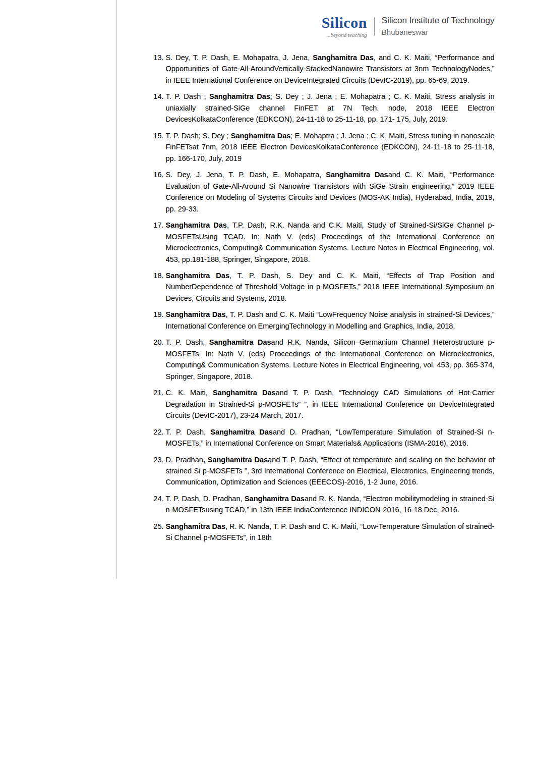Silicon
...beyond teaching
Silicon Institute of Technology
Bhubaneswar
S. Dey, T. P. Dash, E. Mohapatra, J. Jena, Sanghamitra Das, and C. K. Maiti, “Performance and Opportunities of Gate-All-AroundVertically-StackedNanowire Transistors at 3nm TechnologyNodes,” in IEEE International Conference on DeviceIntegrated Circuits (DevIC-2019), pp. 65-69, 2019.
T. P. Dash ; Sanghamitra Das; S. Dey ; J. Jena ; E. Mohapatra ; C. K. Maiti, Stress analysis in uniaxially strained-SiGe channel FinFET at 7N Tech. node, 2018 IEEE Electron DevicesKolkataConference (EDKCON), 24-11-18 to 25-11-18, pp. 171- 175, July, 2019.
T. P. Dash; S. Dey ; Sanghamitra Das; E. Mohaptra ; J. Jena ; C. K. Maiti, Stress tuning in nanoscale FinFETsat 7nm, 2018 IEEE Electron DevicesKolkataConference (EDKCON), 24-11-18 to 25-11-18, pp. 166-170, July, 2019
S. Dey, J. Jena, T. P. Dash, E. Mohapatra, Sanghamitra Dasand C. K. Maiti, “Performance Evaluation of Gate-All-Around Si Nanowire Transistors with SiGe Strain engineering,” 2019 IEEE Conference on Modeling of Systems Circuits and Devices (MOS-AK India), Hyderabad, India, 2019, pp. 29-33.
Sanghamitra Das, T.P. Dash, R.K. Nanda and C.K. Maiti, Study of Strained-Si/SiGe Channel p-MOSFETsUsing TCAD. In: Nath V. (eds) Proceedings of the International Conference on Microelectronics, Computing& Communication Systems. Lecture Notes in Electrical Engineering, vol. 453, pp.181-188, Springer, Singapore, 2018.
Sanghamitra Das, T. P. Dash, S. Dey and C. K. Maiti, “Effects of Trap Position and NumberDependence of Threshold Voltage in p-MOSFETs,” 2018 IEEE International Symposium on Devices, Circuits and Systems, 2018.
Sanghamitra Das, T. P. Dash and C. K. Maiti “LowFrequency Noise analysis in strained-Si Devices,” International Conference on EmergingTechnology in Modelling and Graphics, India, 2018.
T. P. Dash, Sanghamitra Dasand R.K. Nanda, Silicon–Germanium Channel Heterostructure p-MOSFETs. In: Nath V. (eds) Proceedings of the International Conference on Microelectronics, Computing& Communication Systems. Lecture Notes in Electrical Engineering, vol. 453, pp. 365-374, Springer, Singapore, 2018.
C. K. Maiti, Sanghamitra Dasand T. P. Dash, “Technology CAD Simulations of Hot-Carrier Degradation in Strained-Si p-MOSFETs” ”, in IEEE International Conference on DeviceIntegrated Circuits (DevIC-2017), 23-24 March, 2017.
T. P. Dash, Sanghamitra Dasand D. Pradhan, “LowTemperature Simulation of Strained-Si n-MOSFETs,” in International Conference on Smart Materials& Applications (ISMA-2016), 2016.
D. Pradhan, Sanghamitra Dasand T. P. Dash, “Effect of temperature and scaling on the behavior of strained Si p-MOSFETs ”, 3rd International Conference on Electrical, Electronics, Engineering trends, Communication, Optimization and Sciences (EEECOS)-2016, 1-2 June, 2016.
T. P. Dash, D. Pradhan, Sanghamitra Dasand R. K. Nanda, “Electron mobilitymodeling in strained-Si n-MOSFETsusing TCAD,” in 13th IEEE IndiaConference INDICON-2016, 16-18 Dec, 2016.
Sanghamitra Das, R. K. Nanda, T. P. Dash and C. K. Maiti, “Low-Temperature Simulation of strained-Si Channel p-MOSFETs”, in 18th